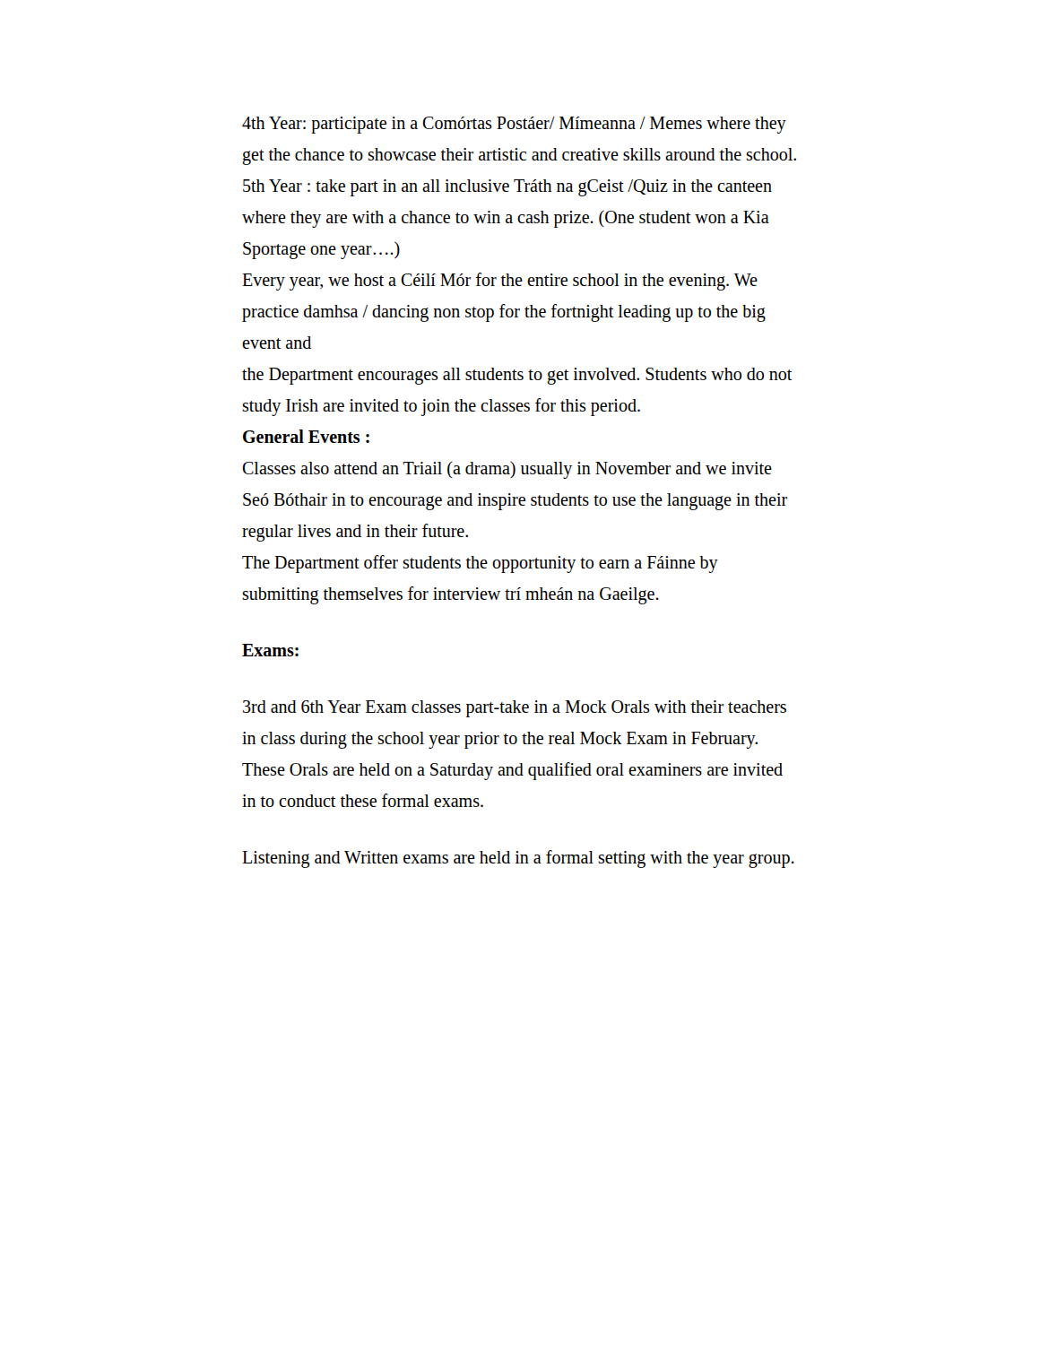4th Year: participate in a Comórtas Postáer/ Mímeanna / Memes where they get the chance to showcase their artistic and creative skills around the school.
5th Year : take part in an all inclusive Tráth na gCeist /Quiz in the canteen where they are with a chance to win a cash prize. (One student won a Kia Sportage one year….)
Every year, we host a Céilí Mór for the entire school in the evening. We practice damhsa / dancing non stop for the fortnight leading up to the big event and
the Department encourages all students to get involved. Students who do not study Irish are invited to join the classes for this period.
General Events :
Classes also attend an Triail (a drama) usually in November and we invite Seó Bóthair in to encourage and inspire students to use the language in their regular lives and in their future.
The Department offer students the opportunity to earn a Fáinne by submitting themselves for interview trí mheán na Gaeilge.
Exams:
3rd and 6th Year Exam classes part-take in a Mock Orals with their teachers in class during the school year prior to the real Mock Exam in February. These Orals are held on a Saturday and qualified oral examiners are invited in to conduct these formal exams.
Listening and Written exams are held in a formal setting with the year group.